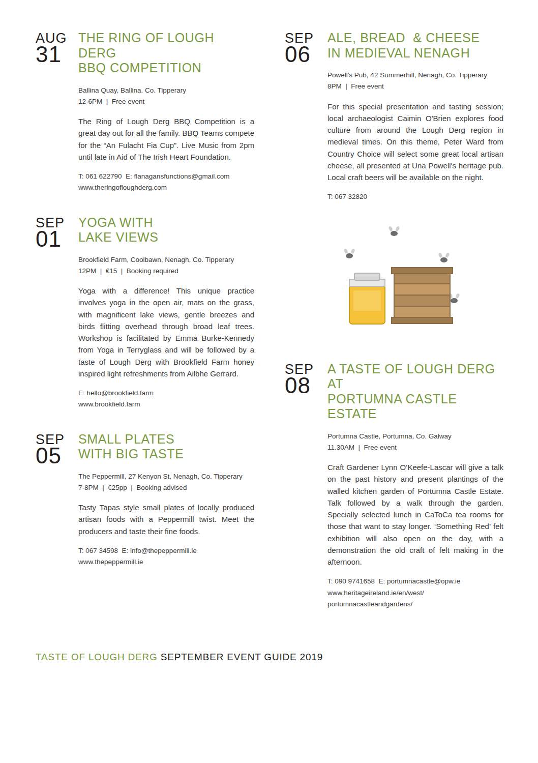Aug 31
The Ring of Lough Derg
BBQ Competition
Ballina Quay, Ballina. Co. Tipperary
12-6PM | Free event
The Ring of Lough Derg BBQ Competition is a great day out for all the family. BBQ Teams compete for the “An Fulacht Fia Cup”. Live Music from 2pm until late in Aid of The Irish Heart Foundation.
T: 061 622790 E: flanagansfunctions@gmail.com
www.theringofloughderg.com
Sep 01
Yoga with
Lake Views
Brookfield Farm, Coolbawn, Nenagh, Co. Tipperary
12PM | €15 | Booking required
Yoga with a difference! This unique practice involves yoga in the open air, mats on the grass, with magnificent lake views, gentle breezes and birds flitting overhead through broad leaf trees. Workshop is facilitated by Emma Burke-Kennedy from Yoga in Terryglass and will be followed by a taste of Lough Derg with Brookfield Farm honey inspired light refreshments from Ailbhe Gerrard.
E: hello@brookfield.farm
www.brookfield.farm
Sep 05
Small Plates
with Big Taste
The Peppermill, 27 Kenyon St, Nenagh, Co. Tipperary
7-8PM | €25pp | Booking advised
Tasty Tapas style small plates of locally produced artisan foods with a Peppermill twist. Meet the producers and taste their fine foods.
T: 067 34598 E: info@thepeppermill.ie
www.thepeppermill.ie
Sep 06
Ale, Bread & Cheese
in Medieval Nenagh
Powell's Pub, 42 Summerhill, Nenagh, Co. Tipperary
8PM | Free event
For this special presentation and tasting session; local archaeologist Caimin O'Brien explores food culture from around the Lough Derg region in medieval times. On this theme, Peter Ward from Country Choice will select some great local artisan cheese, all presented at Una Powell's heritage pub. Local craft beers will be available on the night.
T: 067 32820
Sep 08
A Taste of Lough Derg at
Portumna Castle Estate
Portumna Castle, Portumna, Co. Galway
11.30AM | Free event
Craft Gardener Lynn O’Keefe-Lascar will give a talk on the past history and present plantings of the walled kitchen garden of Portumna Castle Estate. Talk followed by a walk through the garden. Specially selected lunch in CaToCa tea rooms for those that want to stay longer. ‘Something Red’ felt exhibition will also open on the day, with a demonstration the old craft of felt making in the afternoon.
T: 090 9741658 E: portumnacastle@opw.ie
www.heritageireland.ie/en/west/
portumnacastleandgardens/
Taste of Lough Derg September Event Guide 2019